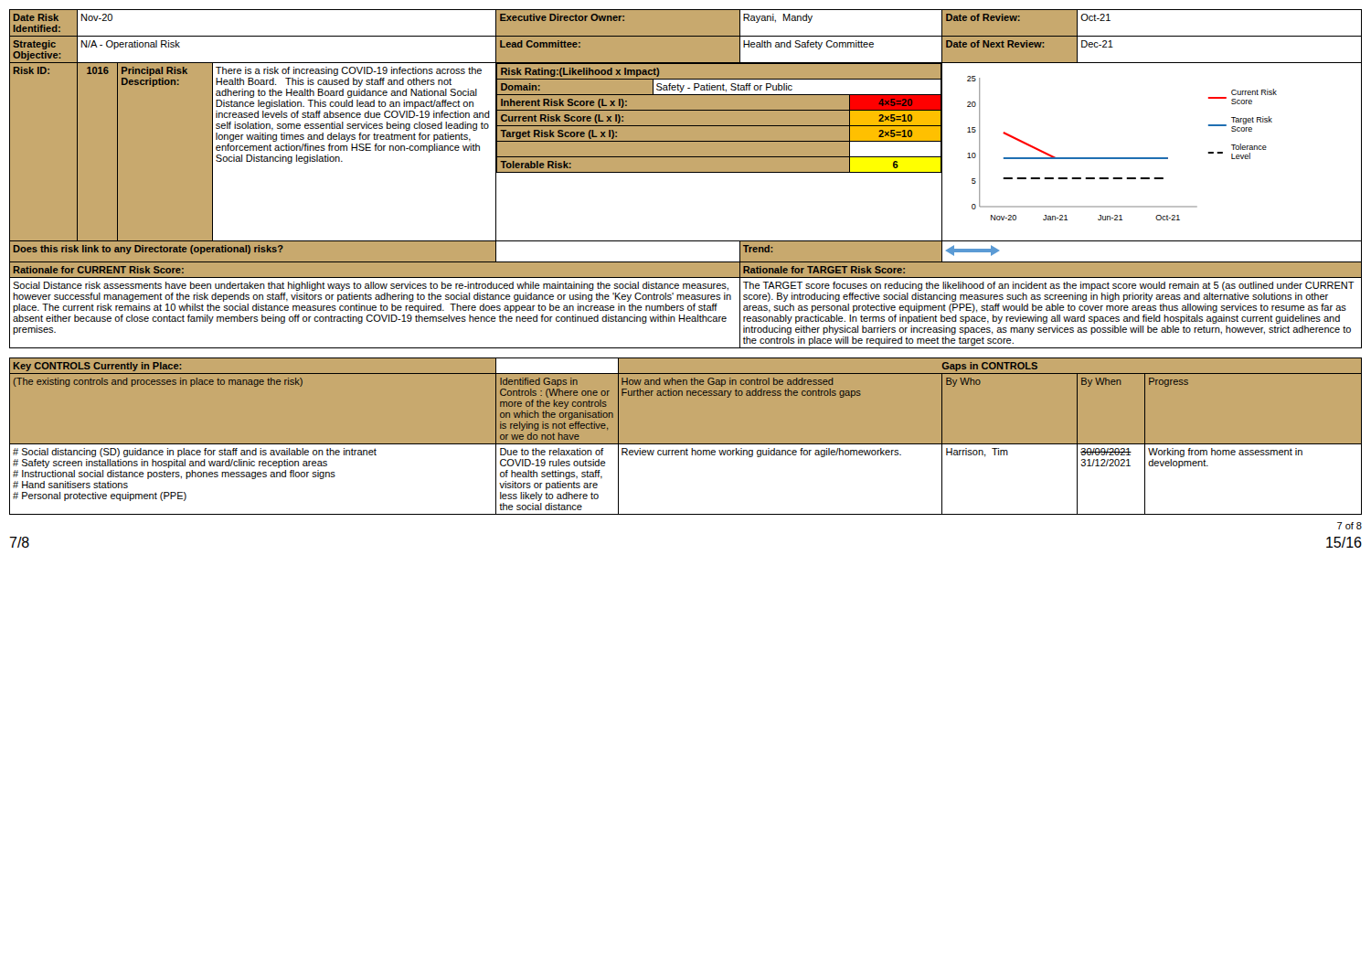| Date Risk Identified: | Nov-20 | Executive Director Owner: | Rayani, Mandy | Date of Review: | Oct-21 |
| Strategic Objective: | N/A - Operational Risk | Lead Committee: | Health and Safety Committee | Date of Next Review: | Dec-21 |
| Risk ID: | 1016 | Principal Risk Description: | There is a risk of increasing COVID-19 infections across the Health Board. This is caused by staff and others not adhering to the Health Board guidance and National Social Distance legislation. This could lead to an impact/affect on increased levels of staff absence due COVID-19 infection and self isolation, some essential services being closed leading to longer waiting times and delays for treatment for patients, enforcement action/fines from HSE for non-compliance with Social Distancing legislation. | / Risk Rating:(Likelihood x Impact) / / Domain: / Safety - Patient, Staff or Public / / Inherent Risk Score (L x I): / 4×5=20 / / Current Risk Score (L x I): / 2×5=10 / / Target Risk Score (L x I): / 2×5=10 / / Tolerable Risk: / 6 / | 25 20 15 10 5 0 Nov-20 Jan-21 Jun-21 Oct-21 Current Risk Score Target Risk Score Tolerance Level |
| Does this risk link to any Directorate (operational) risks? | | Trend: | |
| Rationale for CURRENT Risk Score: | Rationale for TARGET Risk Score: |
| Social Distance risk assessments have been undertaken that highlight ways to allow services to be re-introduced while maintaining the social distance measures, however successful management of the risk depends on staff, visitors or patients adhering to the social distance guidance or using the 'Key Controls' measures in place. The current risk remains at 10 whilst the social distance measures continue to be required. There does appear to be an increase in the numbers of staff absent either because of close contact family members being off or contracting COVID-19 themselves hence the need for continued distancing within Healthcare premises. | The TARGET score focuses on reducing the likelihood of an incident as the impact score would remain at 5 (as outlined under CURRENT score). By introducing effective social distancing measures such as screening in high priority areas and alternative solutions in other areas, such as personal protective equipment (PPE), staff would be able to cover more areas thus allowing services to resume as far as reasonably practicable. In terms of inpatient bed space, by reviewing all ward spaces and field hospitals against current guidelines and introducing either physical barriers or increasing spaces, as many services as possible will be able to return, however, strict adherence to the controls in place will be required to meet the target score. |
| Key CONTROLS Currently in Place: | | Gaps in CONTROLS |
| (The existing controls and processes in place to manage the risk) | Identified Gaps in Controls : (Where one or more of the key controls on which the organisation is relying is not effective, or we do not have | How and when the Gap in control be addressed Further action necessary to address the controls gaps | By Who | By When | Progress |
| # Social distancing (SD) guidance in place for staff and is available on the intranet # Safety screen installations in hospital and ward/clinic reception areas # Instructional social distance posters, phones messages and floor signs # Hand sanitisers stations # Personal protective equipment (PPE) | Due to the relaxation of COVID-19 rules outside of health settings, staff, visitors or patients are less likely to adhere to the social distance | Review current home working guidance for agile/homeworkers. | Harrison, Tim | 30/09/2021 31/12/2021 | Working from home assessment in development. |
7 of 8
7/8 15/16